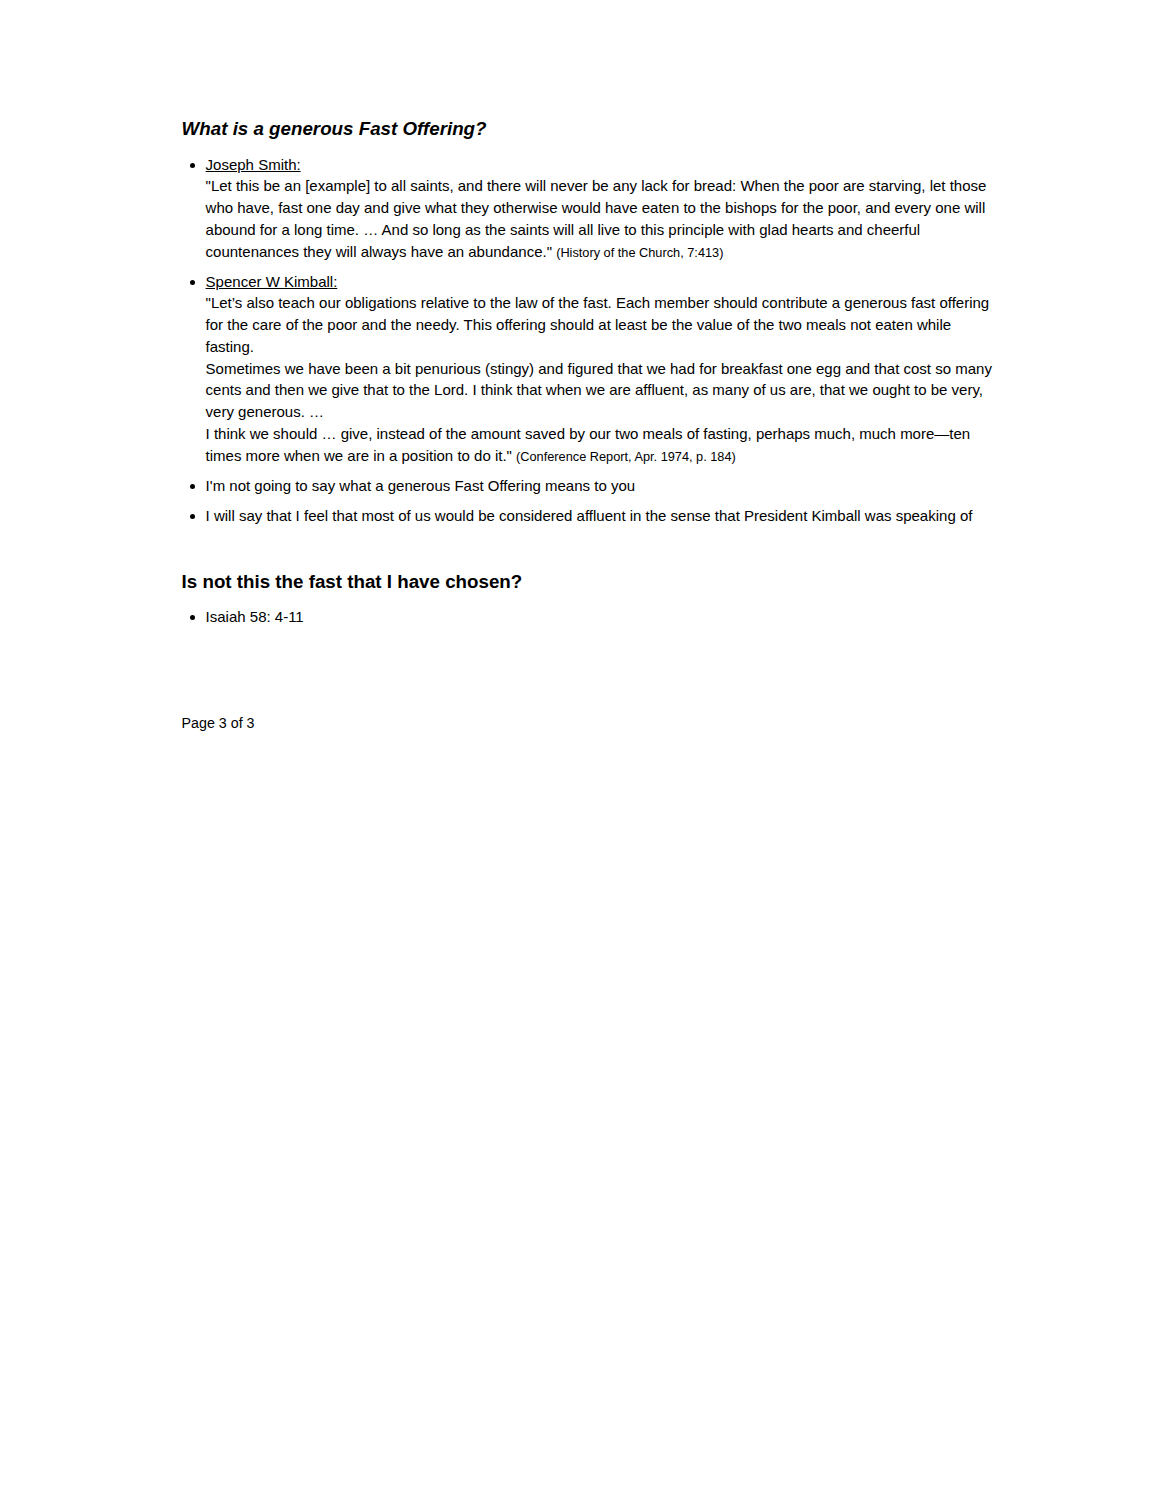What is a generous Fast Offering?
Joseph Smith:
"Let this be an [example] to all saints, and there will never be any lack for bread: When the poor are starving, let those who have, fast one day and give what they otherwise would have eaten to the bishops for the poor, and every one will abound for a long time. … And so long as the saints will all live to this principle with glad hearts and cheerful countenances they will always have an abundance." (History of the Church, 7:413)
Spencer W Kimball:
"Let’s also teach our obligations relative to the law of the fast. Each member should contribute a generous fast offering for the care of the poor and the needy. This offering should at least be the value of the two meals not eaten while fasting.
Sometimes we have been a bit penurious (stingy) and figured that we had for breakfast one egg and that cost so many cents and then we give that to the Lord. I think that when we are affluent, as many of us are, that we ought to be very, very generous. …
I think we should … give, instead of the amount saved by our two meals of fasting, perhaps much, much more—ten times more when we are in a position to do it." (Conference Report, Apr. 1974, p. 184)
I'm not going to say what a generous Fast Offering means to you
I will say that I feel that most of us would be considered affluent in the sense that President Kimball was speaking of
Is not this the fast that I have chosen?
Isaiah 58: 4-11
Page 3 of 3